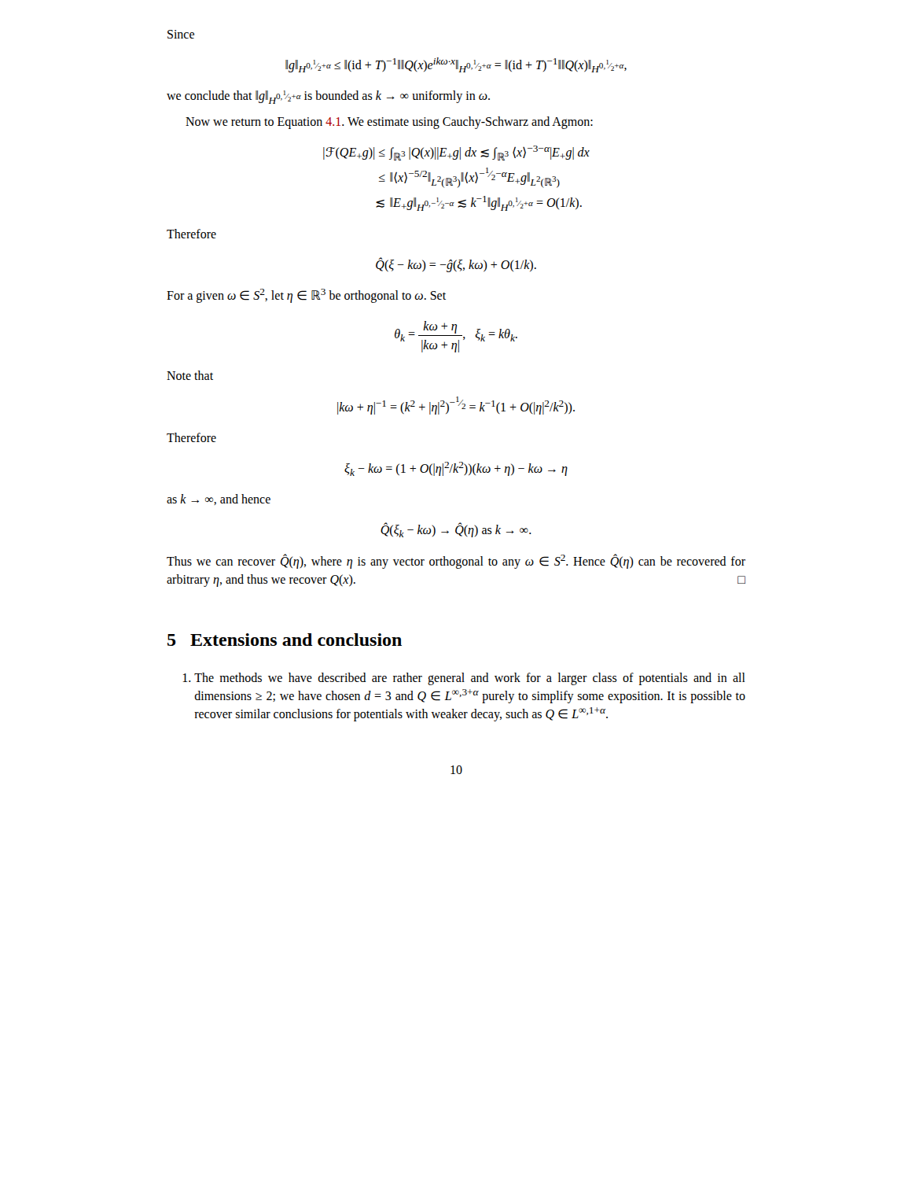Since
‖g‖H0,1⁄2+α ≤ ‖(id + T)−1‖‖Q(x)eikω·x‖H0,1⁄2+α = ‖(id + T)−1‖‖Q(x)‖H0,1⁄2+α,
we conclude that ‖g‖H0,1⁄2+α is bounded as k → ∞ uniformly in ω.
Now we return to Equation 4.1. We estimate using Cauchy-Schwarz and Agmon:
|ℱ(QE+g)| ≤
∫ℝ3 |Q(x)||E+g| dx ≲ ∫ℝ3 ⟨x⟩−3−α|E+g| dx
≤
‖⟨x⟩−5/2‖L2(ℝ3)‖⟨x⟩−1⁄2−αE+g‖L2(ℝ3)
≲
‖E+g‖H0,−1⁄2−α ≲ k−1‖g‖H0,1⁄2+α = O(1/k).
Therefore
Q̂(ξ − kω) = −ĝ(ξ, kω) + O(1/k).
For a given ω ∈ S2, let η ∈ ℝ3 be orthogonal to ω. Set
θk = kω + η|kω + η|, ξk = kθk.
Note that
|kω + η|−1 = (k2 + |η|2)−1⁄2 = k−1(1 + O(|η|2/k2)).
Therefore
ξk − kω = (1 + O(|η|2/k2))(kω + η) − kω → η
as k → ∞, and hence
Q̂(ξk − kω) → Q̂(η) as k → ∞.
Thus we can recover Q̂(η), where η is any vector orthogonal to any ω ∈ S2. Hence Q̂(η) can be recovered for arbitrary η, and thus we recover Q(x). □
5 Extensions and conclusion
The methods we have described are rather general and work for a larger class of potentials and in all dimensions ≥ 2; we have chosen d = 3 and Q ∈ L∞,3+α purely to simplify some exposition. It is possible to recover similar conclusions for potentials with weaker decay, such as Q ∈ L∞,1+α.
10